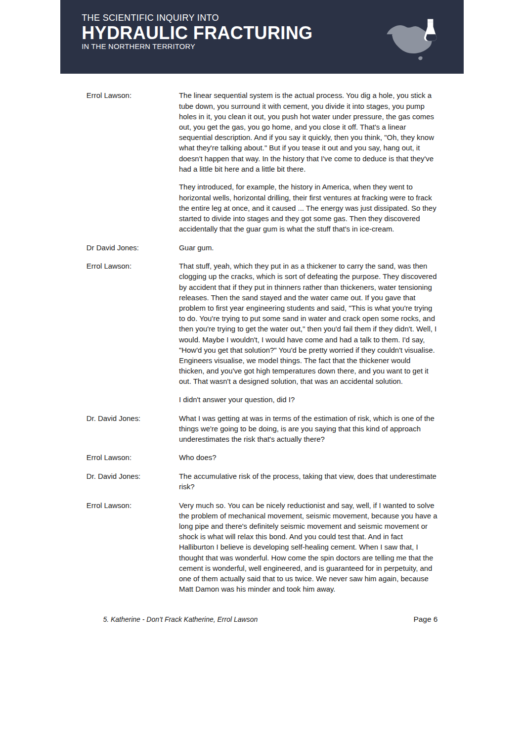The Scientific Inquiry into
Hydraulic Fracturing
in the Northern Territory
| Errol Lawson: | The linear sequential system is the actual process. You dig a hole, you stick a tube down, you surround it with cement, you divide it into stages, you pump holes in it, you clean it out, you push hot water under pressure, the gas comes out, you get the gas, you go home, and you close it off. That's a linear sequential description. And if you say it quickly, then you think, "Oh, they know what they're talking about." But if you tease it out and you say, hang out, it doesn't happen that way. In the history that I've come to deduce is that they've had a little bit here and a little bit there. They introduced, for example, the history in America, when they went to horizontal wells, horizontal drilling, their first ventures at fracking were to frack the entire leg at once, and it caused ... The energy was just dissipated. So they started to divide into stages and they got some gas. Then they discovered accidentally that the guar gum is what the stuff that's in ice-cream. |
| Dr David Jones: | Guar gum. |
| Errol Lawson: | That stuff, yeah, which they put in as a thickener to carry the sand, was then clogging up the cracks, which is sort of defeating the purpose. They discovered by accident that if they put in thinners rather than thickeners, water tensioning releases. Then the sand stayed and the water came out. If you gave that problem to first year engineering students and said, "This is what you're trying to do. You're trying to put some sand in water and crack open some rocks, and then you're trying to get the water out," then you'd fail them if they didn't. Well, I would. Maybe I wouldn't, I would have come and had a talk to them. I'd say, "How'd you get that solution?" You'd be pretty worried if they couldn't visualise. Engineers visualise, we model things. The fact that the thickener would thicken, and you've got high temperatures down there, and you want to get it out. That wasn't a designed solution, that was an accidental solution. I didn't answer your question, did I? |
| Dr. David Jones: | What I was getting at was in terms of the estimation of risk, which is one of the things we're going to be doing, is are you saying that this kind of approach underestimates the risk that's actually there? |
| Errol Lawson: | Who does? |
| Dr. David Jones: | The accumulative risk of the process, taking that view, does that underestimate risk? |
| Errol Lawson: | Very much so. You can be nicely reductionist and say, well, if I wanted to solve the problem of mechanical movement, seismic movement, because you have a long pipe and there's definitely seismic movement and seismic movement or shock is what will relax this bond. And you could test that. And in fact Halliburton I believe is developing self-healing cement. When I saw that, I thought that was wonderful. How come the spin doctors are telling me that the cement is wonderful, well engineered, and is guaranteed for in perpetuity, and one of them actually said that to us twice. We never saw him again, because Matt Damon was his minder and took him away. |
5. Katherine - Don’t Frack Katherine, Errol Lawson
Page 6